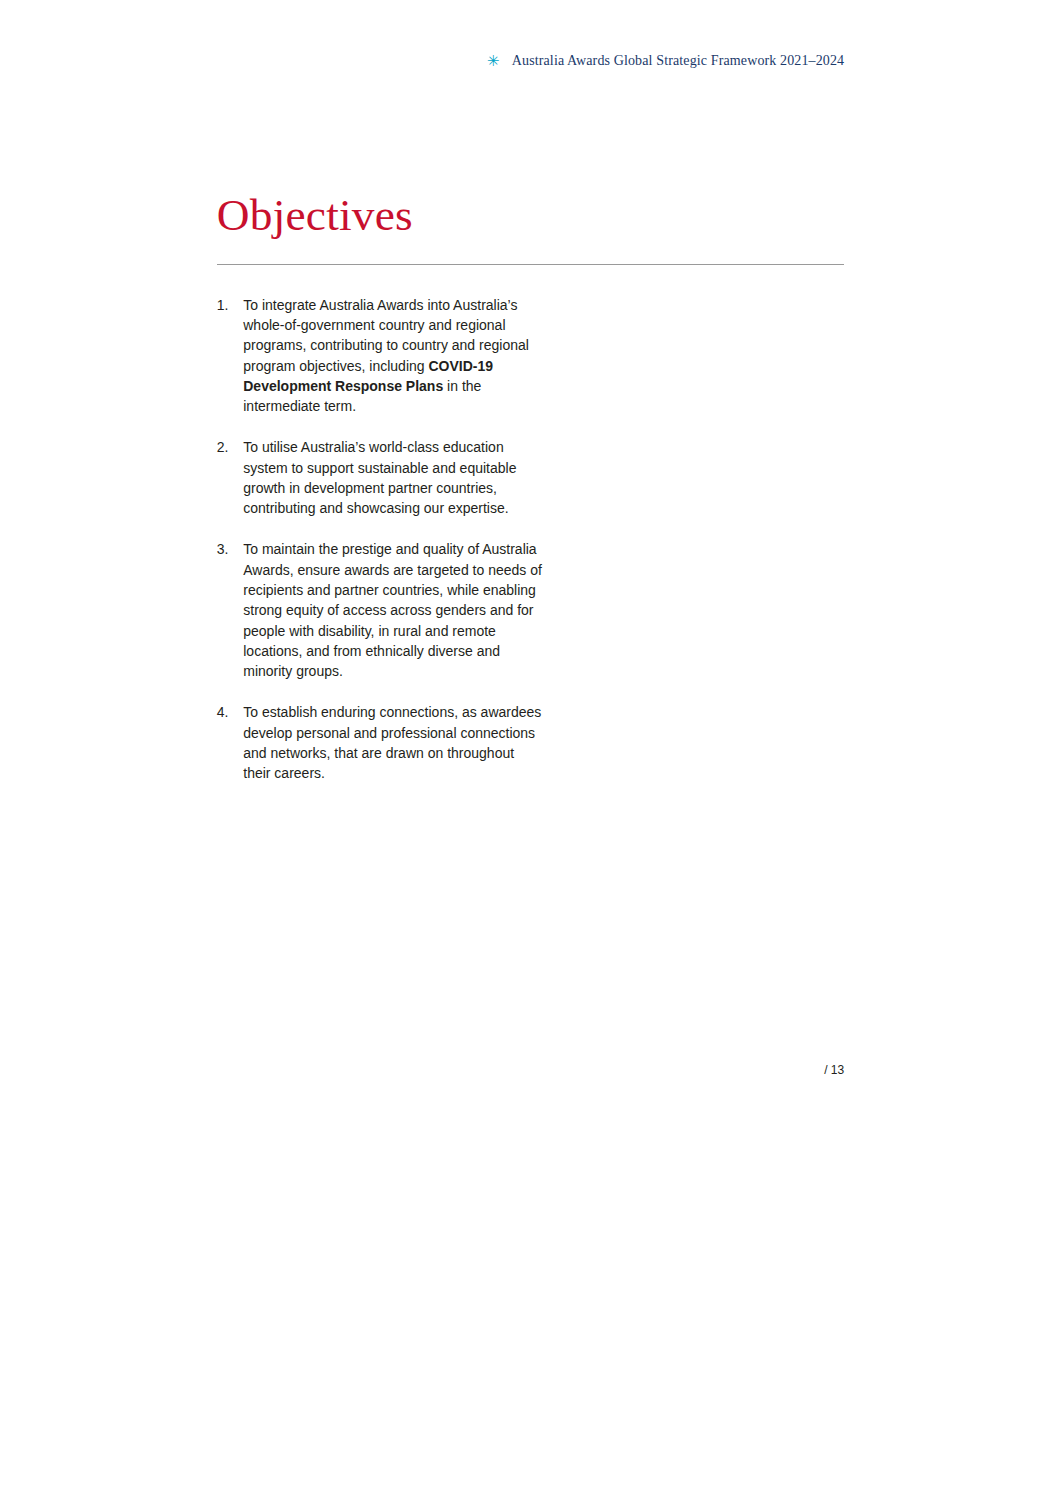✳ Australia Awards Global Strategic Framework 2021–2024
Objectives
To integrate Australia Awards into Australia’s whole-of-government country and regional programs, contributing to country and regional program objectives, including COVID-19 Development Response Plans in the intermediate term.
To utilise Australia’s world-class education system to support sustainable and equitable growth in development partner countries, contributing and showcasing our expertise.
To maintain the prestige and quality of Australia Awards, ensure awards are targeted to needs of recipients and partner countries, while enabling strong equity of access across genders and for people with disability, in rural and remote locations, and from ethnically diverse and minority groups.
To establish enduring connections, as awardees develop personal and professional connections and networks, that are drawn on throughout their careers.
/ 13